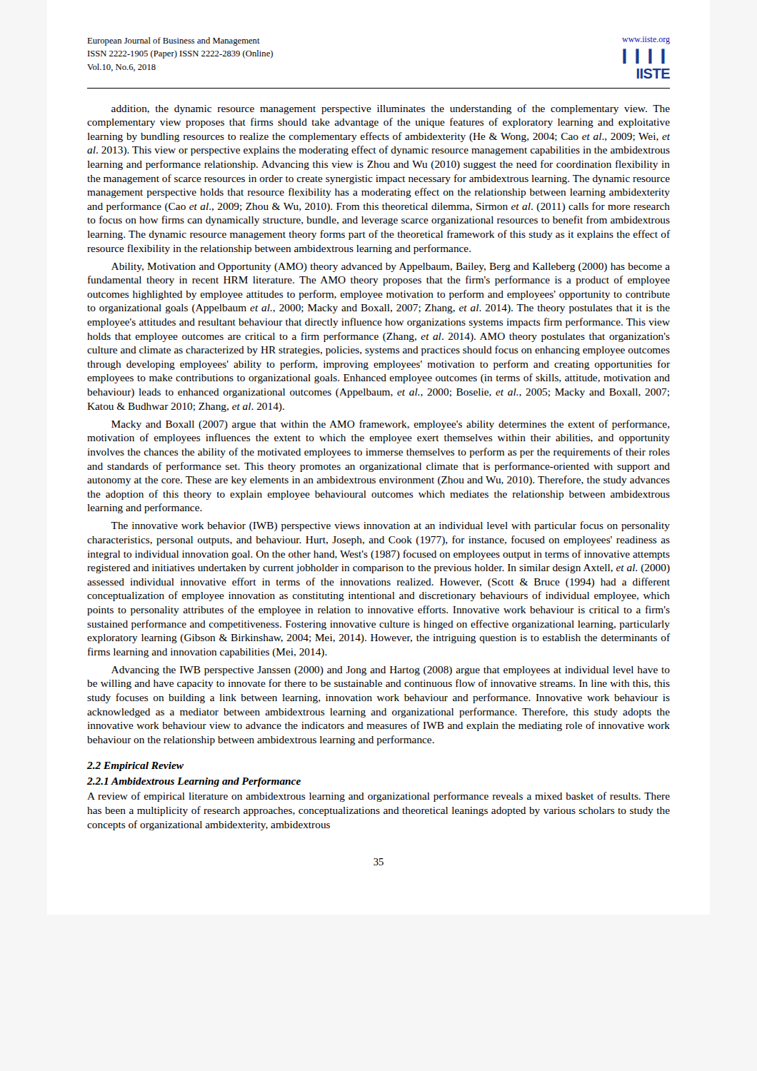European Journal of Business and Management
ISSN 2222-1905 (Paper) ISSN 2222-2839 (Online)
Vol.10, No.6, 2018
www.iiste.org
❙❙❙❙
IISTE
addition, the dynamic resource management perspective illuminates the understanding of the complementary view. The complementary view proposes that firms should take advantage of the unique features of exploratory learning and exploitative learning by bundling resources to realize the complementary effects of ambidexterity (He & Wong, 2004; Cao et al., 2009; Wei, et al. 2013). This view or perspective explains the moderating effect of dynamic resource management capabilities in the ambidextrous learning and performance relationship. Advancing this view is Zhou and Wu (2010) suggest the need for coordination flexibility in the management of scarce resources in order to create synergistic impact necessary for ambidextrous learning. The dynamic resource management perspective holds that resource flexibility has a moderating effect on the relationship between learning ambidexterity and performance (Cao et al., 2009; Zhou & Wu, 2010). From this theoretical dilemma, Sirmon et al. (2011) calls for more research to focus on how firms can dynamically structure, bundle, and leverage scarce organizational resources to benefit from ambidextrous learning. The dynamic resource management theory forms part of the theoretical framework of this study as it explains the effect of resource flexibility in the relationship between ambidextrous learning and performance.
Ability, Motivation and Opportunity (AMO) theory advanced by Appelbaum, Bailey, Berg and Kalleberg (2000) has become a fundamental theory in recent HRM literature. The AMO theory proposes that the firm's performance is a product of employee outcomes highlighted by employee attitudes to perform, employee motivation to perform and employees' opportunity to contribute to organizational goals (Appelbaum et al., 2000; Macky and Boxall, 2007; Zhang, et al. 2014). The theory postulates that it is the employee's attitudes and resultant behaviour that directly influence how organizations systems impacts firm performance. This view holds that employee outcomes are critical to a firm performance (Zhang, et al. 2014). AMO theory postulates that organization's culture and climate as characterized by HR strategies, policies, systems and practices should focus on enhancing employee outcomes through developing employees' ability to perform, improving employees' motivation to perform and creating opportunities for employees to make contributions to organizational goals. Enhanced employee outcomes (in terms of skills, attitude, motivation and behaviour) leads to enhanced organizational outcomes (Appelbaum, et al., 2000; Boselie, et al., 2005; Macky and Boxall, 2007; Katou & Budhwar 2010; Zhang, et al. 2014).
Macky and Boxall (2007) argue that within the AMO framework, employee's ability determines the extent of performance, motivation of employees influences the extent to which the employee exert themselves within their abilities, and opportunity involves the chances the ability of the motivated employees to immerse themselves to perform as per the requirements of their roles and standards of performance set. This theory promotes an organizational climate that is performance-oriented with support and autonomy at the core. These are key elements in an ambidextrous environment (Zhou and Wu, 2010). Therefore, the study advances the adoption of this theory to explain employee behavioural outcomes which mediates the relationship between ambidextrous learning and performance.
The innovative work behavior (IWB) perspective views innovation at an individual level with particular focus on personality characteristics, personal outputs, and behaviour. Hurt, Joseph, and Cook (1977), for instance, focused on employees' readiness as integral to individual innovation goal. On the other hand, West's (1987) focused on employees output in terms of innovative attempts registered and initiatives undertaken by current jobholder in comparison to the previous holder. In similar design Axtell, et al. (2000) assessed individual innovative effort in terms of the innovations realized. However, (Scott & Bruce (1994) had a different conceptualization of employee innovation as constituting intentional and discretionary behaviours of individual employee, which points to personality attributes of the employee in relation to innovative efforts. Innovative work behaviour is critical to a firm's sustained performance and competitiveness. Fostering innovative culture is hinged on effective organizational learning, particularly exploratory learning (Gibson & Birkinshaw, 2004; Mei, 2014). However, the intriguing question is to establish the determinants of firms learning and innovation capabilities (Mei, 2014).
Advancing the IWB perspective Janssen (2000) and Jong and Hartog (2008) argue that employees at individual level have to be willing and have capacity to innovate for there to be sustainable and continuous flow of innovative streams. In line with this, this study focuses on building a link between learning, innovation work behaviour and performance. Innovative work behaviour is acknowledged as a mediator between ambidextrous learning and organizational performance. Therefore, this study adopts the innovative work behaviour view to advance the indicators and measures of IWB and explain the mediating role of innovative work behaviour on the relationship between ambidextrous learning and performance.
2.2 Empirical Review
2.2.1 Ambidextrous Learning and Performance
A review of empirical literature on ambidextrous learning and organizational performance reveals a mixed basket of results. There has been a multiplicity of research approaches, conceptualizations and theoretical leanings adopted by various scholars to study the concepts of organizational ambidexterity, ambidextrous
35